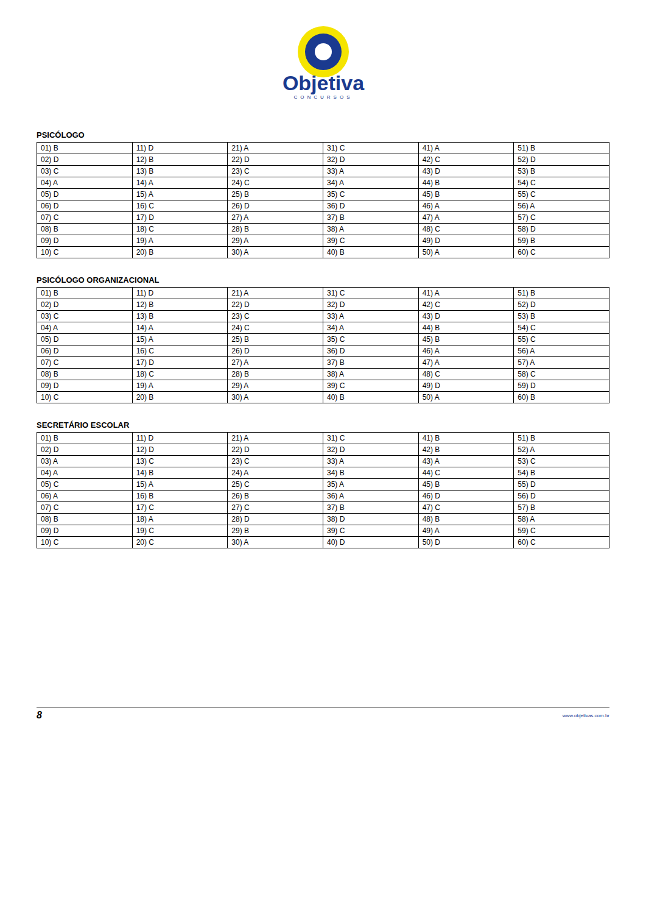Objetiva CONCURSOS
PSICÓLOGO
| 01) B | 11) D | 21) A | 31) C | 41) A | 51) B |
| 02) D | 12) B | 22) D | 32) D | 42) C | 52) D |
| 03) C | 13) B | 23) C | 33) A | 43) D | 53) B |
| 04) A | 14) A | 24) C | 34) A | 44) B | 54) C |
| 05) D | 15) A | 25) B | 35) C | 45) B | 55) C |
| 06) D | 16) C | 26) D | 36) D | 46) A | 56) A |
| 07) C | 17) D | 27) A | 37) B | 47) A | 57) C |
| 08) B | 18) C | 28) B | 38) A | 48) C | 58) D |
| 09) D | 19) A | 29) A | 39) C | 49) D | 59) B |
| 10) C | 20) B | 30) A | 40) B | 50) A | 60) C |
PSICÓLOGO ORGANIZACIONAL
| 01) B | 11) D | 21) A | 31) C | 41) A | 51) B |
| 02) D | 12) B | 22) D | 32) D | 42) C | 52) D |
| 03) C | 13) B | 23) C | 33) A | 43) D | 53) B |
| 04) A | 14) A | 24) C | 34) A | 44) B | 54) C |
| 05) D | 15) A | 25) B | 35) C | 45) B | 55) C |
| 06) D | 16) C | 26) D | 36) D | 46) A | 56) A |
| 07) C | 17) D | 27) A | 37) B | 47) A | 57) A |
| 08) B | 18) C | 28) B | 38) A | 48) C | 58) C |
| 09) D | 19) A | 29) A | 39) C | 49) D | 59) D |
| 10) C | 20) B | 30) A | 40) B | 50) A | 60) B |
SECRETÁRIO ESCOLAR
| 01) B | 11) D | 21) A | 31) C | 41) B | 51) B |
| 02) D | 12) D | 22) D | 32) D | 42) B | 52) A |
| 03) A | 13) C | 23) C | 33) A | 43) A | 53) C |
| 04) A | 14) B | 24) A | 34) B | 44) C | 54) B |
| 05) C | 15) A | 25) C | 35) A | 45) B | 55) D |
| 06) A | 16) B | 26) B | 36) A | 46) D | 56) D |
| 07) C | 17) C | 27) C | 37) B | 47) C | 57) B |
| 08) B | 18) A | 28) D | 38) D | 48) B | 58) A |
| 09) D | 19) C | 29) B | 39) C | 49) A | 59) C |
| 10) C | 20) C | 30) A | 40) D | 50) D | 60) C |
8 www.objetivas.com.br